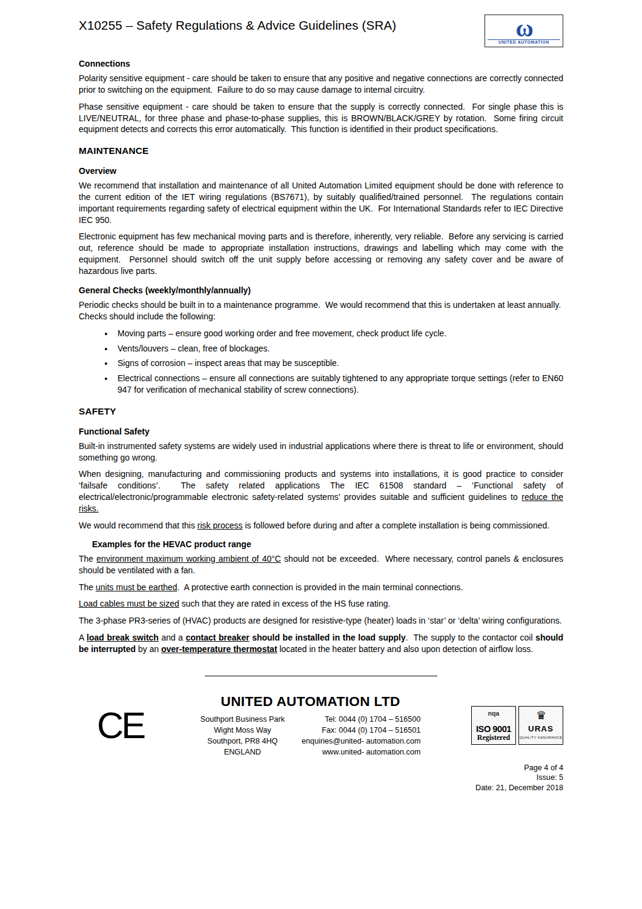X10255 – Safety Regulations & Advice Guidelines (SRA)
ω UNITED AUTOMATION
Connections
Polarity sensitive equipment - care should be taken to ensure that any positive and negative connections are correctly connected prior to switching on the equipment. Failure to do so may cause damage to internal circuitry.
Phase sensitive equipment - care should be taken to ensure that the supply is correctly connected. For single phase this is LIVE/NEUTRAL, for three phase and phase-to-phase supplies, this is BROWN/BLACK/GREY by rotation. Some firing circuit equipment detects and corrects this error automatically. This function is identified in their product specifications.
MAINTENANCE
Overview
We recommend that installation and maintenance of all United Automation Limited equipment should be done with reference to the current edition of the IET wiring regulations (BS7671), by suitably qualified/trained personnel. The regulations contain important requirements regarding safety of electrical equipment within the UK. For International Standards refer to IEC Directive IEC 950.
Electronic equipment has few mechanical moving parts and is therefore, inherently, very reliable. Before any servicing is carried out, reference should be made to appropriate installation instructions, drawings and labelling which may come with the equipment. Personnel should switch off the unit supply before accessing or removing any safety cover and be aware of hazardous live parts.
General Checks (weekly/monthly/annually)
Periodic checks should be built in to a maintenance programme. We would recommend that this is undertaken at least annually. Checks should include the following:
Moving parts – ensure good working order and free movement, check product life cycle.
Vents/louvers – clean, free of blockages.
Signs of corrosion – inspect areas that may be susceptible.
Electrical connections – ensure all connections are suitably tightened to any appropriate torque settings (refer to EN60 947 for verification of mechanical stability of screw connections).
SAFETY
Functional Safety
Built-in instrumented safety systems are widely used in industrial applications where there is threat to life or environment, should something go wrong.
When designing, manufacturing and commissioning products and systems into installations, it is good practice to consider ‘failsafe conditions’. The safety related applications The IEC 61508 standard – ‘Functional safety of electrical/electronic/programmable electronic safety-related systems’ provides suitable and sufficient guidelines to reduce the risks.
We would recommend that this risk process is followed before during and after a complete installation is being commissioned.
Examples for the HEVAC product range
The environment maximum working ambient of 40°C should not be exceeded. Where necessary, control panels & enclosures should be ventilated with a fan.
The units must be earthed. A protective earth connection is provided in the main terminal connections.
Load cables must be sized such that they are rated in excess of the HS fuse rating.
The 3-phase PR3-series of (HVAC) products are designed for resistive-type (heater) loads in ‘star’ or ‘delta’ wiring configurations.
A load break switch and a contact breaker should be installed in the load supply. The supply to the contactor coil should be interrupted by an over-temperature thermostat located in the heater battery and also upon detection of airflow loss.
CE
UNITED AUTOMATION LTD
| Southport Business Park | Tel: 0044 (0) 1704 – 516500 |
| Wight Moss Way | Fax: 0044 (0) 1704 – 516501 |
| Southport, PR8 4HQ | enquiries@united- automation.com |
| ENGLAND | www.united- automation.com |
nqa ISO 9001 Registered
♛ URAS QUALITY ASSURANCE
Page 4 of 4
Issue: 5
Date: 21, December 2018